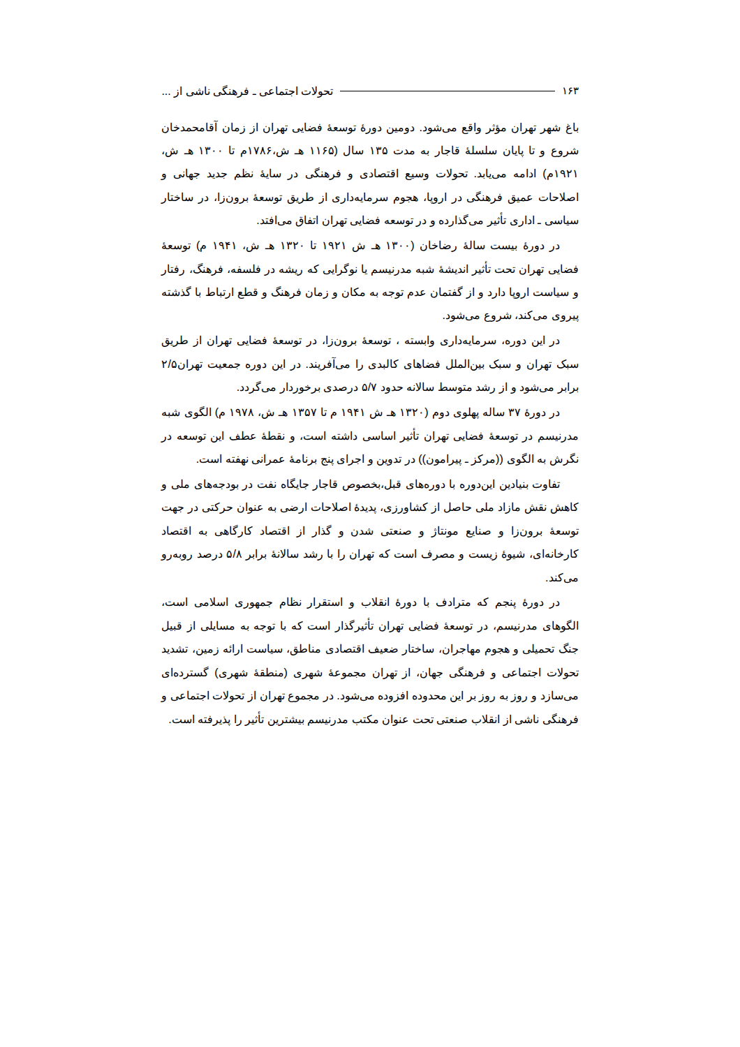۱۶۳ تحولات اجتماعی ـ فرهنگی ناشی از ...
باغ شهر تهران مؤثر واقع می‌شود. دومین دورۀ توسعۀ فضایی تهران از زمان آقامحمدخان شروع و تا پایان سلسلۀ قاجار به مدت ۱۳۵ سال (۱۱۶۵ هـ ش،۱۷۸۶م تا ۱۳۰۰ هـ ش، ۱۹۲۱م) ادامه می‌یابد. تحولات وسیع اقتصادی و فرهنگی در سایۀ نظم جدید جهانی و اصلاحات عمیق فرهنگی در اروپا، هجوم سرمایه‌داری از طریق توسعۀ برون‌زا، در ساختار سیاسی ـ اداری تأثیر می‌گذارده و در توسعه فضایی تهران اتفاق می‌افتد.
در دورۀ بیست سالۀ رضاخان (۱۳۰۰ هـ ش ۱۹۲۱ تا ۱۳۲۰ هـ ش، ۱۹۴۱ م) توسعۀ فضایی تهران تحت تأثیر اندیشۀ شبه مدرنیسم یا نوگرایی که ریشه در فلسفه، فرهنگ، رفتار و سیاست اروپا دارد و از گفتمان عدم توجه به مکان و زمان فرهنگ و قطع ارتباط با گذشته پیروی می‌کند، شروع می‌شود.
در این دوره، سرمایه‌داری وابسته ، توسعۀ برون‌زا، در توسعۀ فضایی تهران از طریق سبک تهران و سبک بین‌الملل فضاهای کالبدی را می‌آفریند. در این دوره جمعیت تهران۲/۵ برابر می‌شود و از رشد متوسط سالانه حدود ۵/۷ درصدی برخوردار می‌گردد.
در دورۀ ۳۷ ساله پهلوی دوم (۱۳۲۰ هـ ش ۱۹۴۱ م تا ۱۳۵۷ هـ ش، ۱۹۷۸ م) الگوی شبه مدرنیسم در توسعۀ فضایی تهران تأثیر اساسی داشته است، و نقطۀ عطف این توسعه در نگرش به الگوی ((مرکز ـ پیرامون)) در تدوین و اجرای پنج برنامۀ عمرانی نهفته است.
تفاوت بنیادین این‌دوره با دوره‌های قبل،بخصوص قاجار جایگاه نفت در بودجه‌های ملی و کاهش نقش مازاد ملی حاصل از کشاورزی، پدیدۀ اصلاحات ارضی به عنوان حرکتی در جهت توسعۀ برون‌زا و صنایع مونتاژ و صنعتی شدن و گذار از اقتصاد کارگاهی به اقتصاد کارخانه‌ای، شیوۀ زیست و مصرف است که تهران را با رشد سالانۀ برابر ۵/۸ درصد روبه‌رو می‌کند.
در دورۀ پنجم که مترادف با دورۀ انقلاب و استقرار نظام جمهوری اسلامی است، الگوهای مدرنیسم، در توسعۀ فضایی تهران تأثیرگذار است که با توجه به مسایلی از قبیل جنگ تحمیلی و هجوم مهاجران، ساختار ضعیف اقتصادی مناطق، سیاست ارائه زمین، تشدید تحولات اجتماعی و فرهنگی جهان، از تهران مجموعۀ شهری (منطقۀ شهری) گسترده‌ای می‌سازد و روز به روز بر این محدوده افزوده می‌شود. در مجموع تهران از تحولات اجتماعی و فرهنگی ناشی از انقلاب صنعتی تحت عنوان مکتب مدرنیسم بیشترین تأثیر را پذیرفته است.